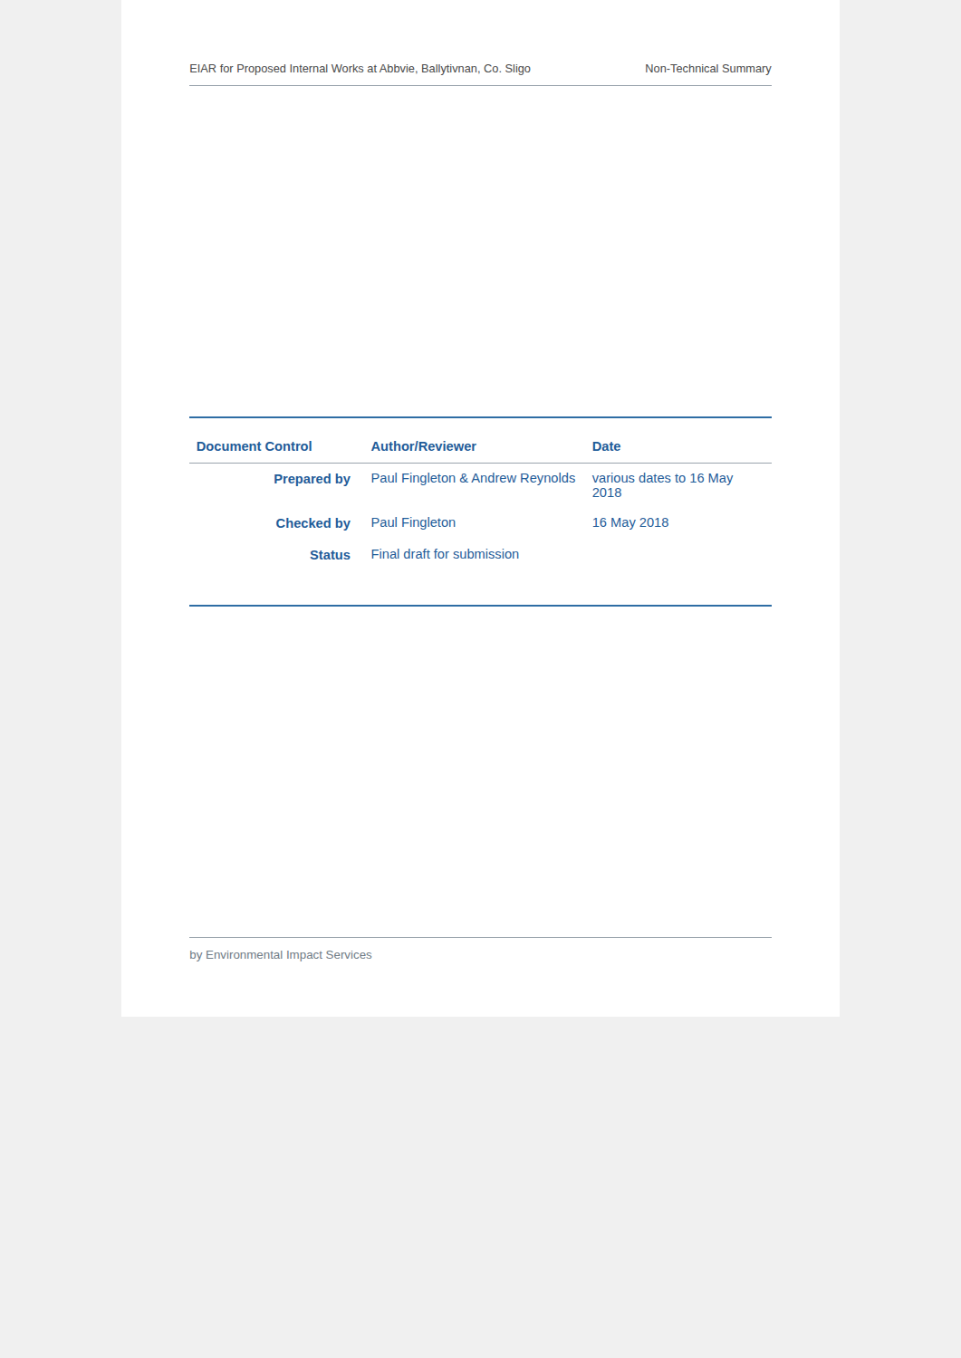EIAR for Proposed Internal Works at Abbvie, Ballytivnan, Co. Sligo
Non-Technical Summary
| Document Control | Author/Reviewer | Date |
| --- | --- | --- |
| Prepared by | Paul Fingleton & Andrew Reynolds | various dates to 16 May 2018 |
| Checked by | Paul Fingleton | 16 May 2018 |
| Status | Final draft for submission | |
by Environmental Impact Services